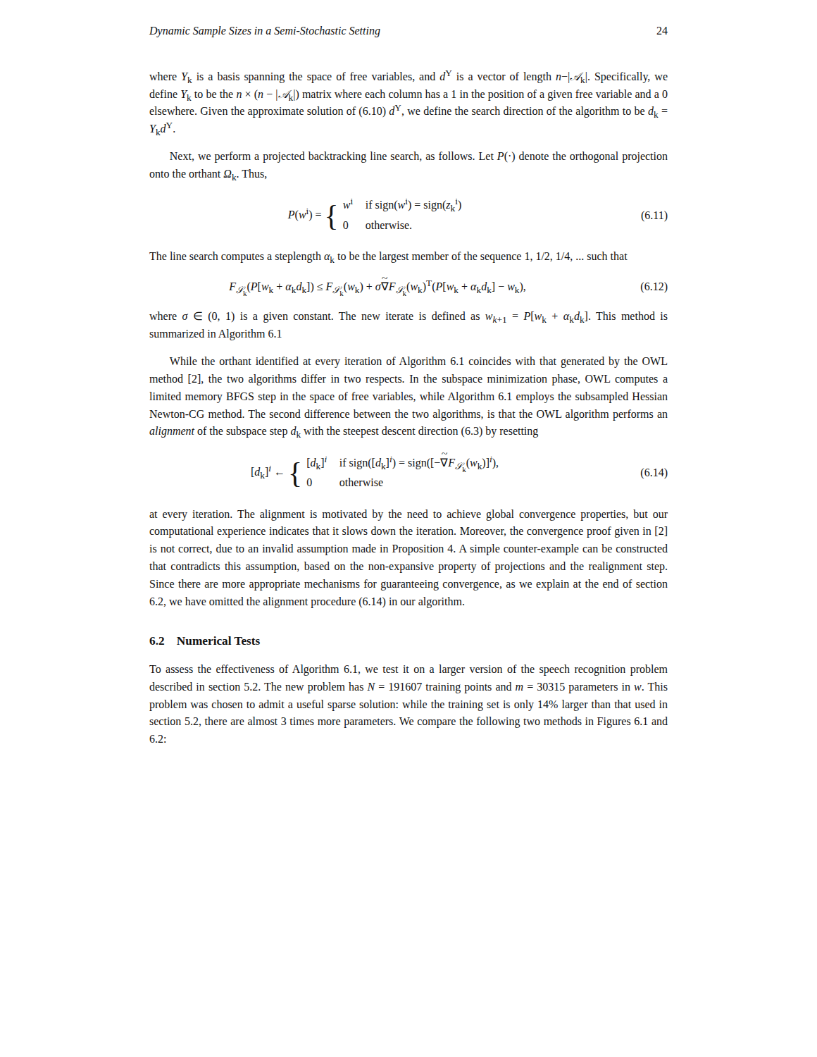Dynamic Sample Sizes in a Semi-Stochastic Setting 24
where Yk is a basis spanning the space of free variables, and dY is a vector of length n−|𝒜k|. Specifically, we define Yk to be the n × (n − |𝒜k|) matrix where each column has a 1 in the position of a given free variable and a 0 elsewhere. Given the approximate solution of (6.10) dY, we define the search direction of the algorithm to be dk = YkdY.
Next, we perform a projected backtracking line search, as follows. Let P(·) denote the orthogonal projection onto the orthant Ωk. Thus,
P(wi) = {
| w i | if sign ( w i ) = sign ( z k i ) |
| 0 | otherwise. |
(6.11)
The line search computes a steplength αk to be the largest member of the sequence 1, 1/2, 1/4, ... such that
F𝒮k(P[wk + αkdk]) ≤ F𝒮k(wk) + σ∇F𝒮k(wk)T(P[wk + αkdk] − wk),
(6.12)
where σ ∈ (0, 1) is a given constant. The new iterate is defined as wk+1 = P[wk + αkdk]. This method is summarized in Algorithm 6.1
While the orthant identified at every iteration of Algorithm 6.1 coincides with that generated by the OWL method [2], the two algorithms differ in two respects. In the subspace minimization phase, OWL computes a limited memory BFGS step in the space of free variables, while Algorithm 6.1 employs the subsampled Hessian Newton-CG method. The second difference between the two algorithms, is that the OWL algorithm performs an alignment of the subspace step dk with the steepest descent direction (6.3) by resetting
[dk]i ← {
| [ d k ] i | if sign ([ d k ] i ) = sign ([− ∇ F 𝒮 k ( w k )] i ), |
| 0 | otherwise |
(6.14)
at every iteration. The alignment is motivated by the need to achieve global convergence properties, but our computational experience indicates that it slows down the iteration. Moreover, the convergence proof given in [2] is not correct, due to an invalid assumption made in Proposition 4. A simple counter-example can be constructed that contradicts this assumption, based on the non-expansive property of projections and the realignment step. Since there are more appropriate mechanisms for guaranteeing convergence, as we explain at the end of section 6.2, we have omitted the alignment procedure (6.14) in our algorithm.
6.2 Numerical Tests
To assess the effectiveness of Algorithm 6.1, we test it on a larger version of the speech recognition problem described in section 5.2. The new problem has N = 191607 training points and m = 30315 parameters in w. This problem was chosen to admit a useful sparse solution: while the training set is only 14% larger than that used in section 5.2, there are almost 3 times more parameters. We compare the following two methods in Figures 6.1 and 6.2: